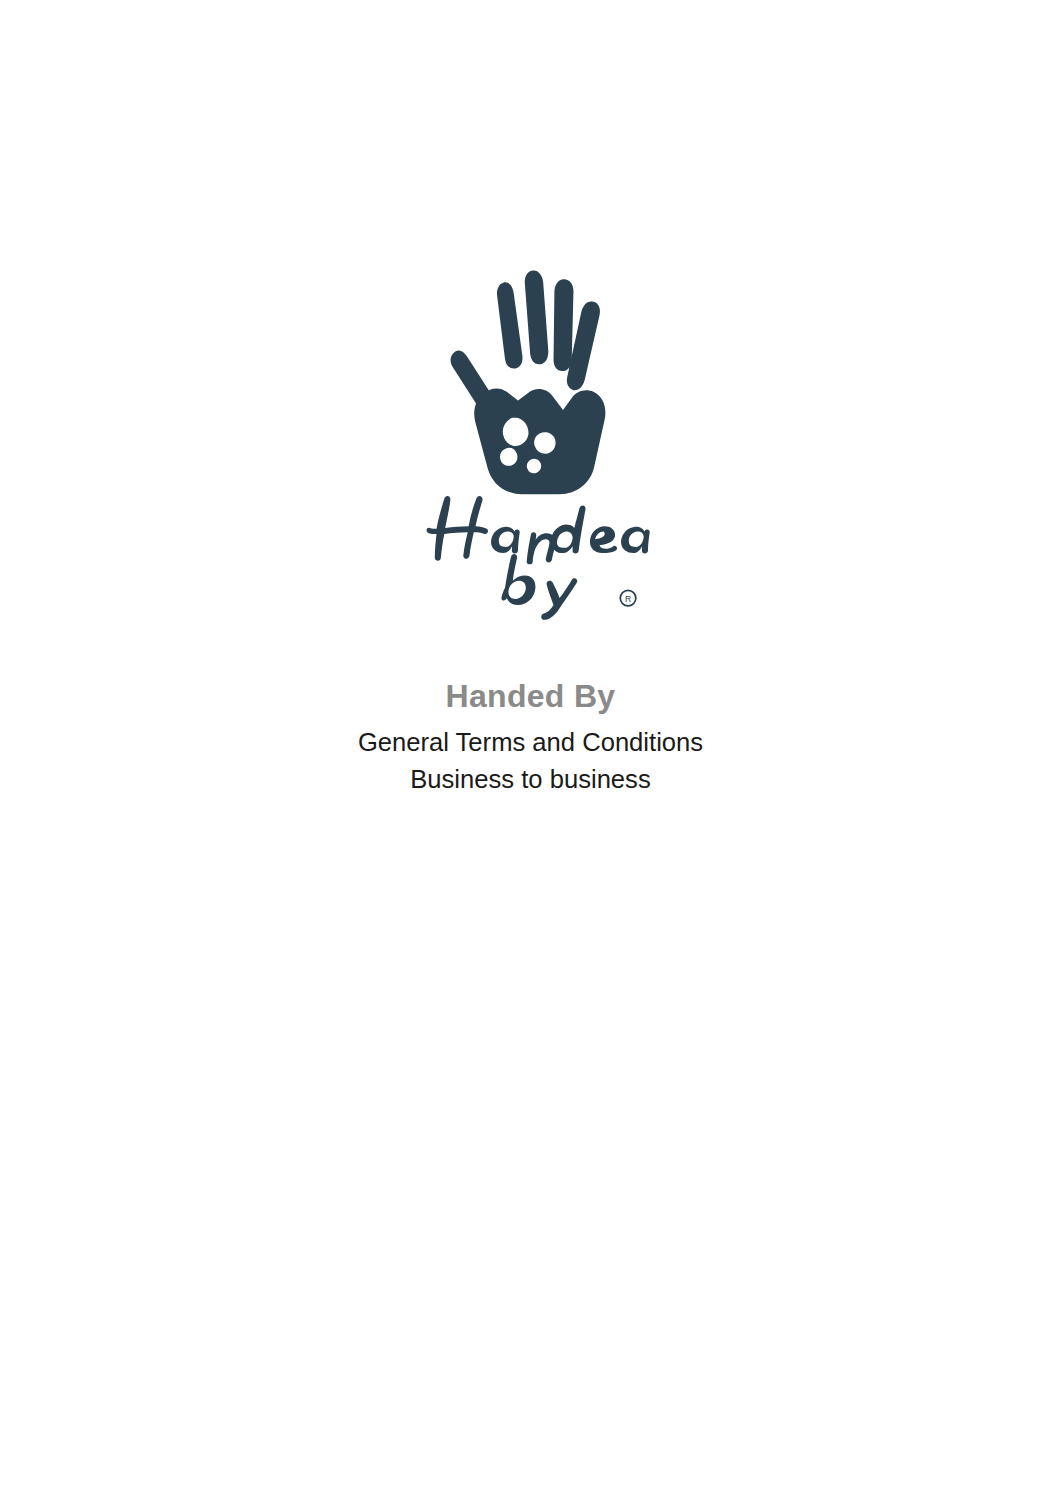R
Handed By
General Terms and Conditions Business to business